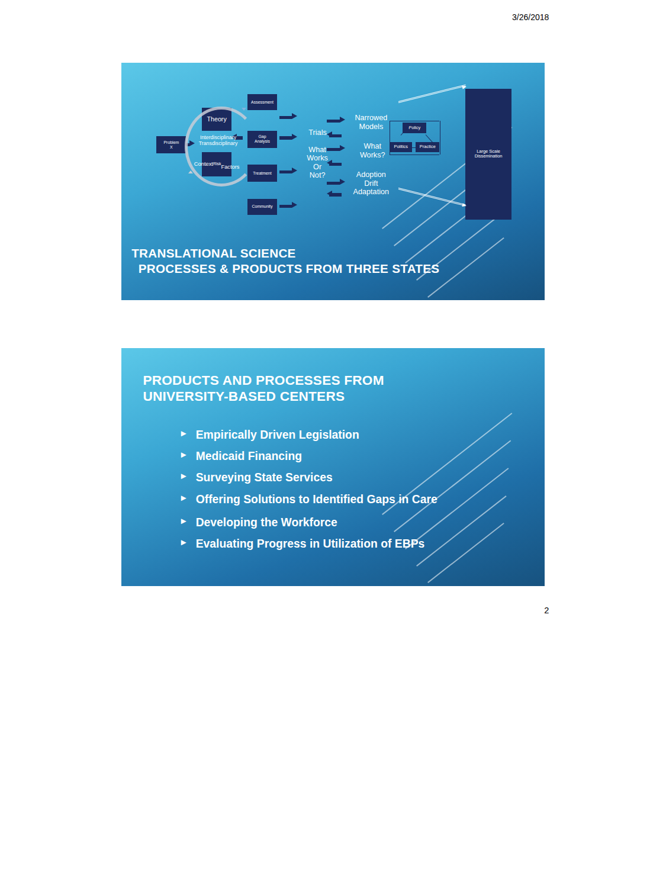3/26/2018
Problem
X
Theory
Context
Risk
Factors
Interdisciplinary
Transdisciplinary
Assessment
Gap
Analysis
Treatment
Community
Large Scale
Dissemination
Policy
Politics
Practice
Trials
What
Works
Or
Not?
Narrowed
Models
What
Works?
Adoption
Drift
Adaptation
Translational Science Processes & Products from Three States
Products and Processes from University-Based Centers
Empirically Driven Legislation
Medicaid Financing
Surveying State Services
Offering Solutions to Identified Gaps in Care
Developing the Workforce
Evaluating Progress in Utilization of EBPs
2